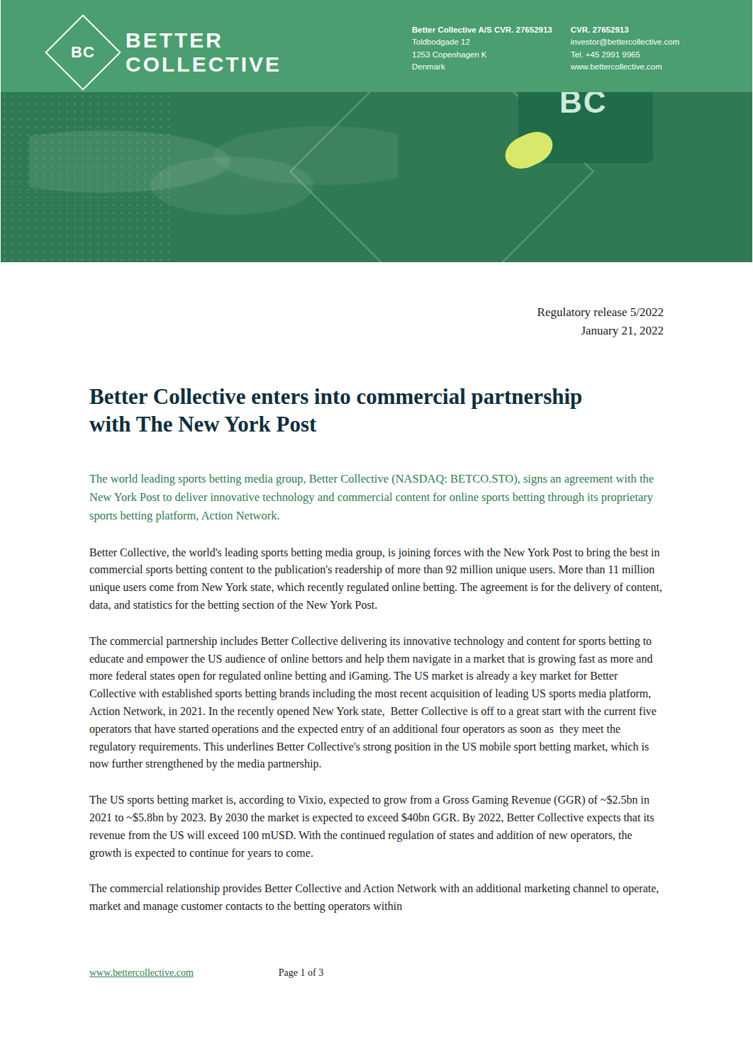BC
BETTER
COLLECTIVE
Better Collective A/S CVR. 27652913
Toldbodgade 12
1253 Copenhagen K
Denmark
CVR. 27652913
investor@bettercollective.com
Tel. +45 2991 9965
www.bettercollective.com
8
BC
Regulatory release 5/2022
January 21, 2022
Better Collective enters into commercial partnership with The New York Post
The world leading sports betting media group, Better Collective (NASDAQ: BETCO.STO), signs an agreement with the New York Post to deliver innovative technology and commercial content for online sports betting through its proprietary sports betting platform, Action Network.
Better Collective, the world's leading sports betting media group, is joining forces with the New York Post to bring the best in commercial sports betting content to the publication's readership of more than 92 million unique users. More than 11 million unique users come from New York state, which recently regulated online betting. The agreement is for the delivery of content, data, and statistics for the betting section of the New York Post.
The commercial partnership includes Better Collective delivering its innovative technology and content for sports betting to educate and empower the US audience of online bettors and help them navigate in a market that is growing fast as more and more federal states open for regulated online betting and iGaming. The US market is already a key market for Better Collective with established sports betting brands including the most recent acquisition of leading US sports media platform, Action Network, in 2021. In the recently opened New York state, Better Collective is off to a great start with the current five operators that have started operations and the expected entry of an additional four operators as soon as they meet the regulatory requirements. This underlines Better Collective's strong position in the US mobile sport betting market, which is now further strengthened by the media partnership.
The US sports betting market is, according to Vixio, expected to grow from a Gross Gaming Revenue (GGR) of ~$2.5bn in 2021 to ~$5.8bn by 2023. By 2030 the market is expected to exceed $40bn GGR. By 2022, Better Collective expects that its revenue from the US will exceed 100 mUSD. With the continued regulation of states and addition of new operators, the growth is expected to continue for years to come.
The commercial relationship provides Better Collective and Action Network with an additional marketing channel to operate, market and manage customer contacts to the betting operators within
www.bettercollective.com Page 1 of 3